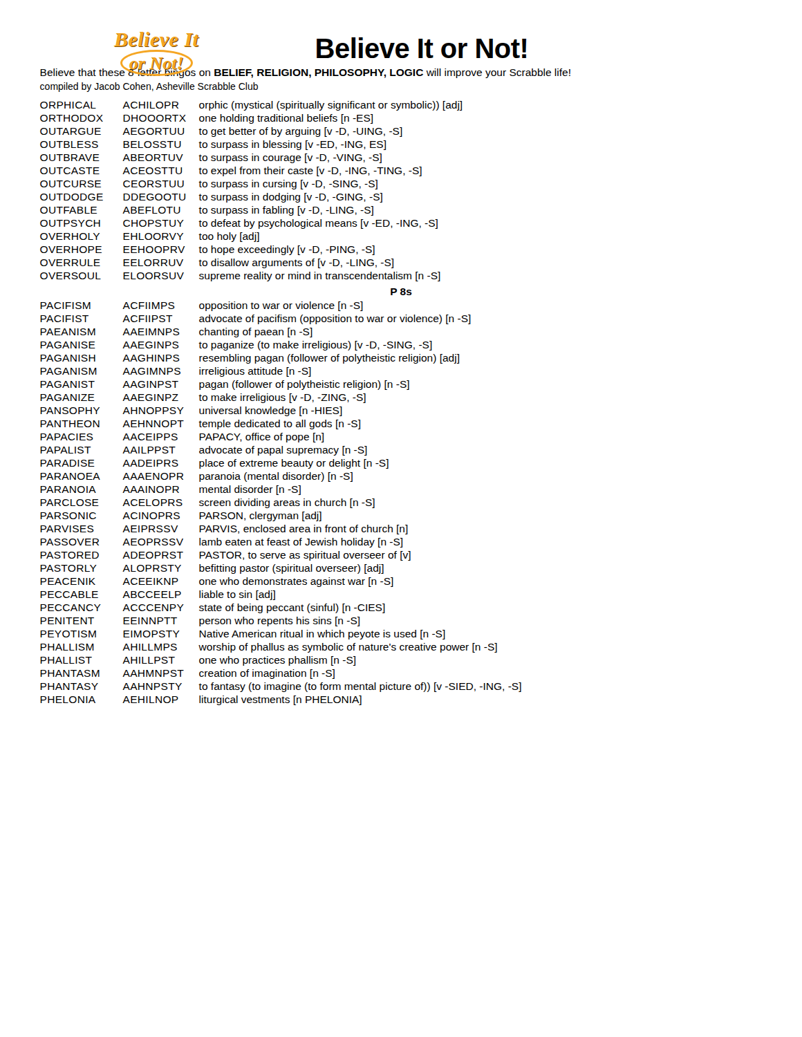Believe It or Not!
Believe It or Not!
Believe that these 8-letter bingos on BELIEF, RELIGION, PHILOSOPHY, LOGIC will improve your Scrabble life!
compiled by Jacob Cohen, Asheville Scrabble Club
| ORPHICAL | ACHILOPR | orphic (mystical (spiritually significant or symbolic)) [adj] |
| ORTHODOX | DHOOORTX | one holding traditional beliefs [n -ES] |
| OUTARGUE | AEGORTUU | to get better of by arguing [v -D, -UING, -S] |
| OUTBLESS | BELOSSTU | to surpass in blessing [v -ED, -ING, ES] |
| OUTBRAVE | ABEORTUV | to surpass in courage [v -D, -VING, -S] |
| OUTCASTE | ACEOSTTU | to expel from their caste [v -D, -ING, -TING, -S] |
| OUTCURSE | CEORSTUU | to surpass in cursing [v -D, -SING, -S] |
| OUTDODGE | DDEGOOTU | to surpass in dodging [v -D, -GING, -S] |
| OUTFABLE | ABEFLOTU | to surpass in fabling [v -D, -LING, -S] |
| OUTPSYCH | CHOPSTUY | to defeat by psychological means [v -ED, -ING, -S] |
| OVERHOLY | EHLOORVY | too holy [adj] |
| OVERHOPE | EEHOOPRV | to hope exceedingly [v -D, -PING, -S] |
| OVERRULE | EELORRUV | to disallow arguments of [v -D, -LING, -S] |
| OVERSOUL | ELOORSUV | supreme reality or mind in transcendentalism [n -S] |
| P 8s |
| PACIFISM | ACFIIMPS | opposition to war or violence [n -S] |
| PACIFIST | ACFIIPST | advocate of pacifism (opposition to war or violence) [n -S] |
| PAEANISM | AAEIMNPS | chanting of paean [n -S] |
| PAGANISE | AAEGINPS | to paganize (to make irreligious) [v -D, -SING, -S] |
| PAGANISH | AAGHINPS | resembling pagan (follower of polytheistic religion) [adj] |
| PAGANISM | AAGIMNPS | irreligious attitude [n -S] |
| PAGANIST | AAGINPST | pagan (follower of polytheistic religion) [n -S] |
| PAGANIZE | AAEGINPZ | to make irreligious [v -D, -ZING, -S] |
| PANSOPHY | AHNOPPSY | universal knowledge [n -HIES] |
| PANTHEON | AEHNNOPT | temple dedicated to all gods [n -S] |
| PAPACIES | AACEIPPS | PAPACY, office of pope [n] |
| PAPALIST | AAILPPST | advocate of papal supremacy [n -S] |
| PARADISE | AADEIPRS | place of extreme beauty or delight [n -S] |
| PARANOEA | AAAENOPR | paranoia (mental disorder) [n -S] |
| PARANOIA | AAAINOPR | mental disorder [n -S] |
| PARCLOSE | ACELOPRS | screen dividing areas in church [n -S] |
| PARSONIC | ACINOPRS | PARSON, clergyman [adj] |
| PARVISES | AEIPRSSV | PARVIS, enclosed area in front of church [n] |
| PASSOVER | AEOPRSSV | lamb eaten at feast of Jewish holiday [n -S] |
| PASTORED | ADEOPRST | PASTOR, to serve as spiritual overseer of [v] |
| PASTORLY | ALOPRSTY | befitting pastor (spiritual overseer) [adj] |
| PEACENIK | ACEEIKNP | one who demonstrates against war [n -S] |
| PECCABLE | ABCCEELP | liable to sin [adj] |
| PECCANCY | ACCCENPY | state of being peccant (sinful) [n -CIES] |
| PENITENT | EEINNPTT | person who repents his sins [n -S] |
| PEYOTISM | EIMOPSTY | Native American ritual in which peyote is used [n -S] |
| PHALLISM | AHILLMPS | worship of phallus as symbolic of nature's creative power [n -S] |
| PHALLIST | AHILLPST | one who practices phallism [n -S] |
| PHANTASM | AAHMNPST | creation of imagination [n -S] |
| PHANTASY | AAHNPSTY | to fantasy (to imagine (to form mental picture of)) [v -SIED, -ING, -S] |
| PHELONIA | AEHILNOP | liturgical vestments [n PHELONIA] |